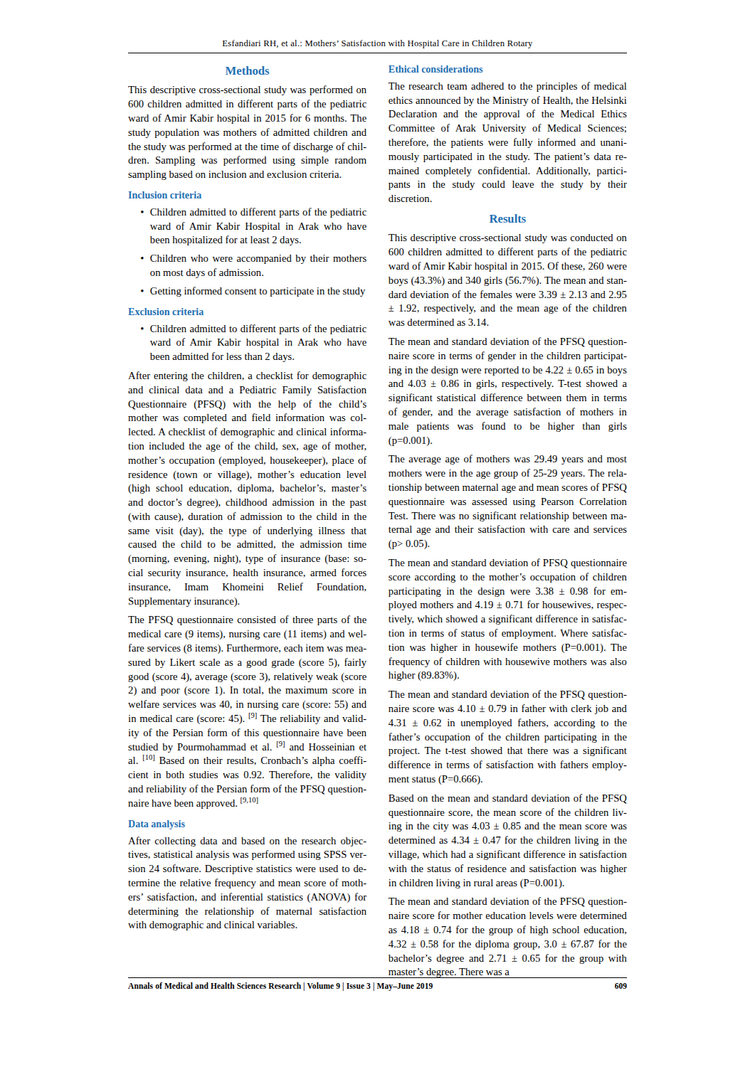Esfandiari RH, et al.: Mothers’ Satisfaction with Hospital Care in Children Rotary
Methods
This descriptive cross-sectional study was performed on 600 children admitted in different parts of the pediatric ward of Amir Kabir hospital in 2015 for 6 months. The study population was mothers of admitted children and the study was performed at the time of discharge of children. Sampling was performed using simple random sampling based on inclusion and exclusion criteria.
Inclusion criteria
Children admitted to different parts of the pediatric ward of Amir Kabir Hospital in Arak who have been hospitalized for at least 2 days.
Children who were accompanied by their mothers on most days of admission.
Getting informed consent to participate in the study
Exclusion criteria
Children admitted to different parts of the pediatric ward of Amir Kabir hospital in Arak who have been admitted for less than 2 days.
After entering the children, a checklist for demographic and clinical data and a Pediatric Family Satisfaction Questionnaire (PFSQ) with the help of the child’s mother was completed and field information was collected. A checklist of demographic and clinical information included the age of the child, sex, age of mother, mother’s occupation (employed, housekeeper), place of residence (town or village), mother’s education level (high school education, diploma, bachelor’s, master’s and doctor’s degree), childhood admission in the past (with cause), duration of admission to the child in the same visit (day), the type of underlying illness that caused the child to be admitted, the admission time (morning, evening, night), type of insurance (base: social security insurance, health insurance, armed forces insurance, Imam Khomeini Relief Foundation, Supplementary insurance).
The PFSQ questionnaire consisted of three parts of the medical care (9 items), nursing care (11 items) and welfare services (8 items). Furthermore, each item was measured by Likert scale as a good grade (score 5), fairly good (score 4), average (score 3), relatively weak (score 2) and poor (score 1). In total, the maximum score in welfare services was 40, in nursing care (score: 55) and in medical care (score: 45). [9] The reliability and validity of the Persian form of this questionnaire have been studied by Pourmohammad et al. [9] and Hosseinian et al. [10] Based on their results, Cronbach’s alpha coefficient in both studies was 0.92. Therefore, the validity and reliability of the Persian form of the PFSQ questionnaire have been approved. [9,10]
Data analysis
After collecting data and based on the research objectives, statistical analysis was performed using SPSS version 24 software. Descriptive statistics were used to determine the relative frequency and mean score of mothers’ satisfaction, and inferential statistics (ANOVA) for determining the relationship of maternal satisfaction with demographic and clinical variables.
Ethical considerations
The research team adhered to the principles of medical ethics announced by the Ministry of Health, the Helsinki Declaration and the approval of the Medical Ethics Committee of Arak University of Medical Sciences; therefore, the patients were fully informed and unanimously participated in the study. The patient’s data remained completely confidential. Additionally, participants in the study could leave the study by their discretion.
Results
This descriptive cross-sectional study was conducted on 600 children admitted to different parts of the pediatric ward of Amir Kabir hospital in 2015. Of these, 260 were boys (43.3%) and 340 girls (56.7%). The mean and standard deviation of the females were 3.39 ± 2.13 and 2.95 ± 1.92, respectively, and the mean age of the children was determined as 3.14.
The mean and standard deviation of the PFSQ questionnaire score in terms of gender in the children participating in the design were reported to be 4.22 ± 0.65 in boys and 4.03 ± 0.86 in girls, respectively. T-test showed a significant statistical difference between them in terms of gender, and the average satisfaction of mothers in male patients was found to be higher than girls (p=0.001).
The average age of mothers was 29.49 years and most mothers were in the age group of 25-29 years. The relationship between maternal age and mean scores of PFSQ questionnaire was assessed using Pearson Correlation Test. There was no significant relationship between maternal age and their satisfaction with care and services (p> 0.05).
The mean and standard deviation of PFSQ questionnaire score according to the mother’s occupation of children participating in the design were 3.38 ± 0.98 for employed mothers and 4.19 ± 0.71 for housewives, respectively, which showed a significant difference in satisfaction in terms of status of employment. Where satisfaction was higher in housewife mothers (P=0.001). The frequency of children with housewive mothers was also higher (89.83%).
The mean and standard deviation of the PFSQ questionnaire score was 4.10 ± 0.79 in father with clerk job and 4.31 ± 0.62 in unemployed fathers, according to the father’s occupation of the children participating in the project. The t-test showed that there was a significant difference in terms of satisfaction with fathers employment status (P=0.666).
Based on the mean and standard deviation of the PFSQ questionnaire score, the mean score of the children living in the city was 4.03 ± 0.85 and the mean score was determined as 4.34 ± 0.47 for the children living in the village, which had a significant difference in satisfaction with the status of residence and satisfaction was higher in children living in rural areas (P=0.001).
The mean and standard deviation of the PFSQ questionnaire score for mother education levels were determined as 4.18 ± 0.74 for the group of high school education, 4.32 ± 0.58 for the diploma group, 3.0 ± 67.87 for the bachelor’s degree and 2.71 ± 0.65 for the group with master’s degree. There was a
Annals of Medical and Health Sciences Research | Volume 9 | Issue 3 | May–June 2019
609